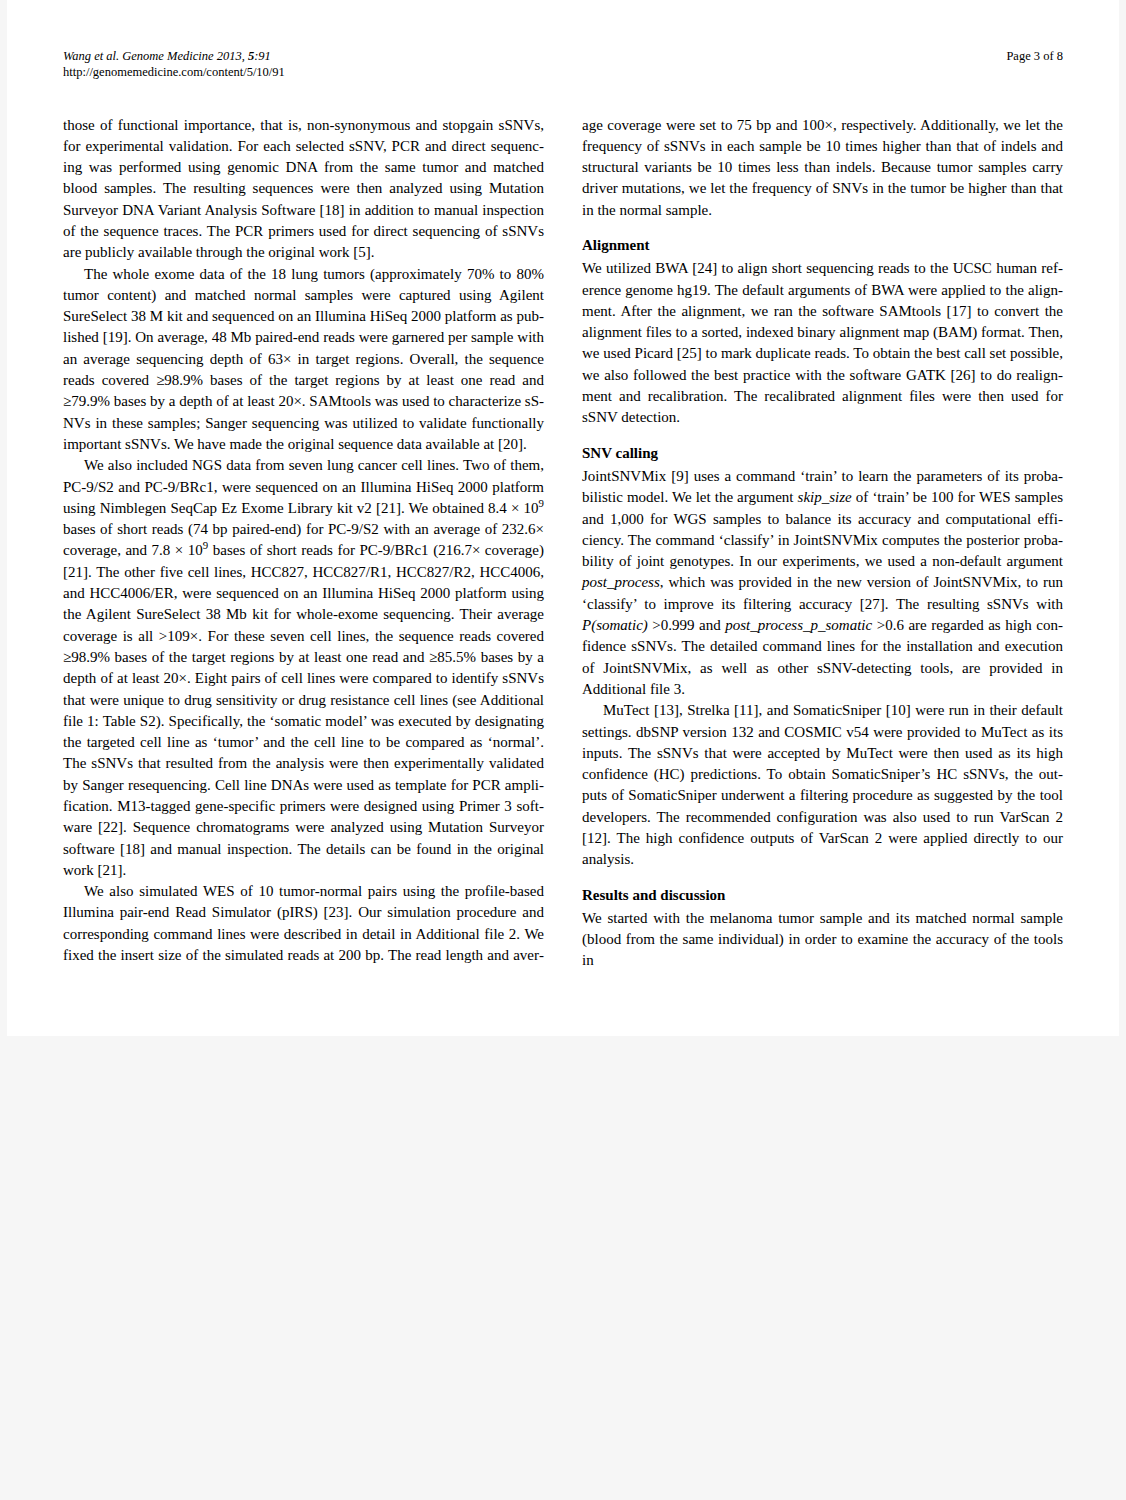Wang et al. Genome Medicine 2013, 5:91
http://genomemedicine.com/content/5/10/91
Page 3 of 8
those of functional importance, that is, non-synonymous and stopgain sSNVs, for experimental validation. For each selected sSNV, PCR and direct sequencing was performed using genomic DNA from the same tumor and matched blood samples. The resulting sequences were then analyzed using Mutation Surveyor DNA Variant Analysis Software [18] in addition to manual inspection of the sequence traces. The PCR primers used for direct sequencing of sSNVs are publicly available through the original work [5].
The whole exome data of the 18 lung tumors (approximately 70% to 80% tumor content) and matched normal samples were captured using Agilent SureSelect 38 M kit and sequenced on an Illumina HiSeq 2000 platform as published [19]. On average, 48 Mb paired-end reads were garnered per sample with an average sequencing depth of 63× in target regions. Overall, the sequence reads covered ≥98.9% bases of the target regions by at least one read and ≥79.9% bases by a depth of at least 20×. SAMtools was used to characterize sSNVs in these samples; Sanger sequencing was utilized to validate functionally important sSNVs. We have made the original sequence data available at [20].
We also included NGS data from seven lung cancer cell lines. Two of them, PC-9/S2 and PC-9/BRc1, were sequenced on an Illumina HiSeq 2000 platform using Nimblegen SeqCap Ez Exome Library kit v2 [21]. We obtained 8.4 × 109 bases of short reads (74 bp paired-end) for PC-9/S2 with an average of 232.6× coverage, and 7.8 × 109 bases of short reads for PC-9/BRc1 (216.7× coverage) [21]. The other five cell lines, HCC827, HCC827/R1, HCC827/R2, HCC4006, and HCC4006/ER, were sequenced on an Illumina HiSeq 2000 platform using the Agilent SureSelect 38 Mb kit for whole-exome sequencing. Their average coverage is all >109×. For these seven cell lines, the sequence reads covered ≥98.9% bases of the target regions by at least one read and ≥85.5% bases by a depth of at least 20×. Eight pairs of cell lines were compared to identify sSNVs that were unique to drug sensitivity or drug resistance cell lines (see Additional file 1: Table S2). Specifically, the ‘somatic model’ was executed by designating the targeted cell line as ‘tumor’ and the cell line to be compared as ‘normal’. The sSNVs that resulted from the analysis were then experimentally validated by Sanger resequencing. Cell line DNAs were used as template for PCR amplification. M13-tagged gene-specific primers were designed using Primer 3 software [22]. Sequence chromatograms were analyzed using Mutation Surveyor software [18] and manual inspection. The details can be found in the original work [21].
We also simulated WES of 10 tumor-normal pairs using the profile-based Illumina pair-end Read Simulator (pIRS) [23]. Our simulation procedure and corresponding command lines were described in detail in Additional file 2. We fixed the insert size of the simulated reads at 200 bp. The read length and average coverage were set to 75 bp and 100×, respectively. Additionally, we let the frequency of sSNVs in each sample be 10 times higher than that of indels and structural variants be 10 times less than indels. Because tumor samples carry driver mutations, we let the frequency of SNVs in the tumor be higher than that in the normal sample.
Alignment
We utilized BWA [24] to align short sequencing reads to the UCSC human reference genome hg19. The default arguments of BWA were applied to the alignment. After the alignment, we ran the software SAMtools [17] to convert the alignment files to a sorted, indexed binary alignment map (BAM) format. Then, we used Picard [25] to mark duplicate reads. To obtain the best call set possible, we also followed the best practice with the software GATK [26] to do realignment and recalibration. The recalibrated alignment files were then used for sSNV detection.
SNV calling
JointSNVMix [9] uses a command ‘train’ to learn the parameters of its probabilistic model. We let the argument skip_size of ‘train’ be 100 for WES samples and 1,000 for WGS samples to balance its accuracy and computational efficiency. The command ‘classify’ in JointSNVMix computes the posterior probability of joint genotypes. In our experiments, we used a non-default argument post_process, which was provided in the new version of JointSNVMix, to run ‘classify’ to improve its filtering accuracy [27]. The resulting sSNVs with P(somatic) >0.999 and post_process_p_somatic >0.6 are regarded as high confidence sSNVs. The detailed command lines for the installation and execution of JointSNVMix, as well as other sSNV-detecting tools, are provided in Additional file 3.
MuTect [13], Strelka [11], and SomaticSniper [10] were run in their default settings. dbSNP version 132 and COSMIC v54 were provided to MuTect as its inputs. The sSNVs that were accepted by MuTect were then used as its high confidence (HC) predictions. To obtain SomaticSniper’s HC sSNVs, the outputs of SomaticSniper underwent a filtering procedure as suggested by the tool developers. The recommended configuration was also used to run VarScan 2 [12]. The high confidence outputs of VarScan 2 were applied directly to our analysis.
Results and discussion
We started with the melanoma tumor sample and its matched normal sample (blood from the same individual) in order to examine the accuracy of the tools in